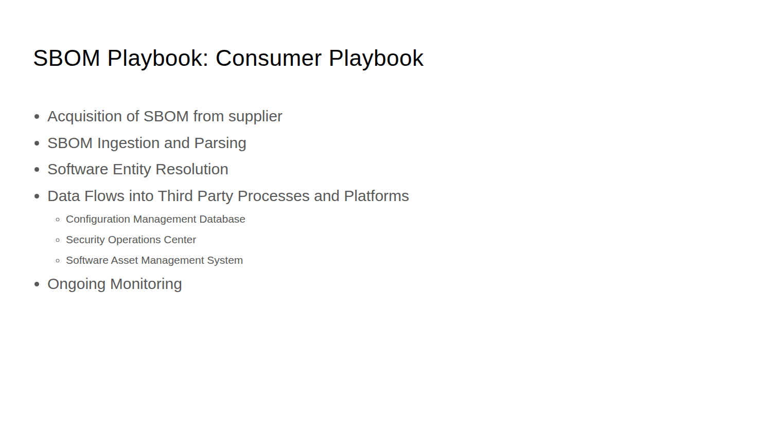SBOM Playbook: Consumer Playbook
Acquisition of SBOM from supplier
SBOM Ingestion and Parsing
Software Entity Resolution
Data Flows into Third Party Processes and Platforms
Configuration Management Database
Security Operations Center
Software Asset Management System
Ongoing Monitoring